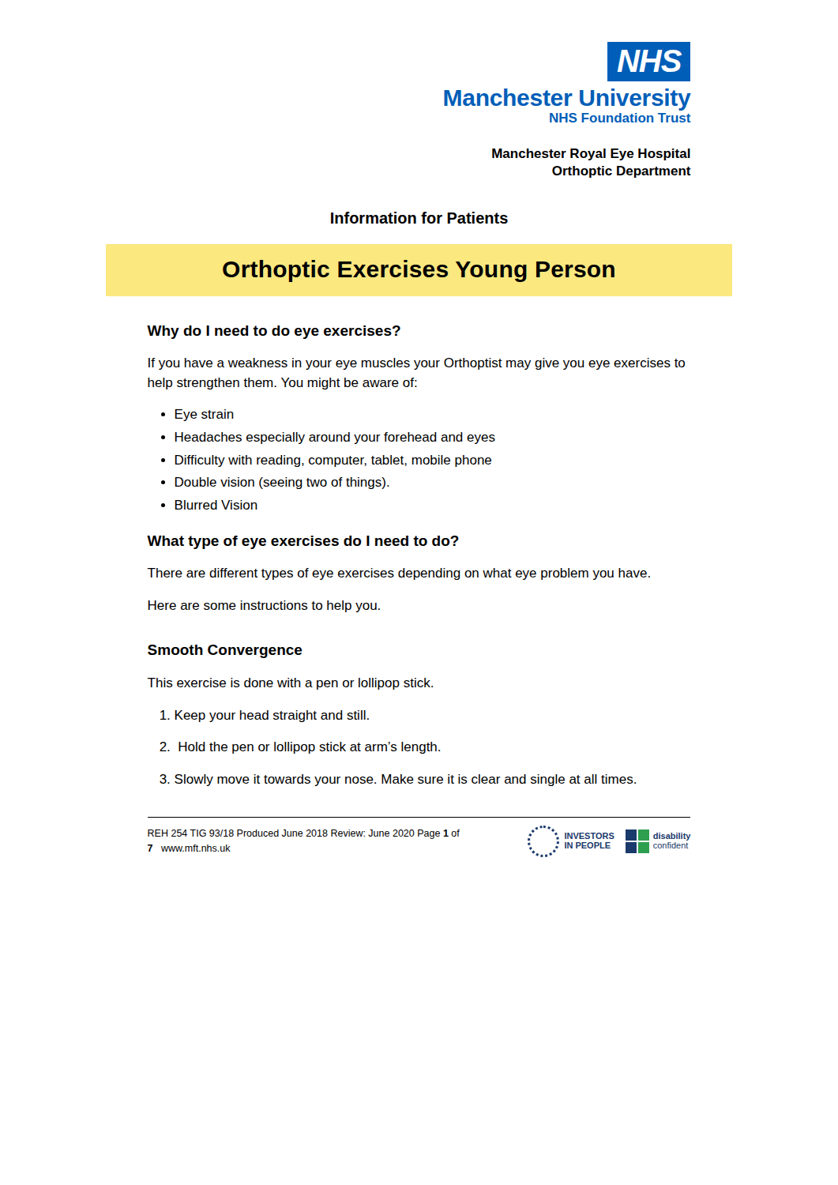NHS
Manchester University
NHS Foundation Trust
Manchester Royal Eye Hospital
Orthoptic Department
Information for Patients
Orthoptic Exercises Young Person
Why do I need to do eye exercises?
If you have a weakness in your eye muscles your Orthoptist may give you eye exercises to help strengthen them. You might be aware of:
Eye strain
Headaches especially around your forehead and eyes
Difficulty with reading, computer, tablet, mobile phone
Double vision (seeing two of things).
Blurred Vision
What type of eye exercises do I need to do?
There are different types of eye exercises depending on what eye problem you have.
Here are some instructions to help you.
Smooth Convergence
This exercise is done with a pen or lollipop stick.
Keep your head straight and still.
Hold the pen or lollipop stick at arm’s length.
Slowly move it towards your nose. Make sure it is clear and single at all times.
REH 254 TIG 93/18 Produced June 2018 Review: June 2020 Page 1 of 7 www.mft.nhs.uk
INVESTORS
IN PEOPLE
disabilityconfident